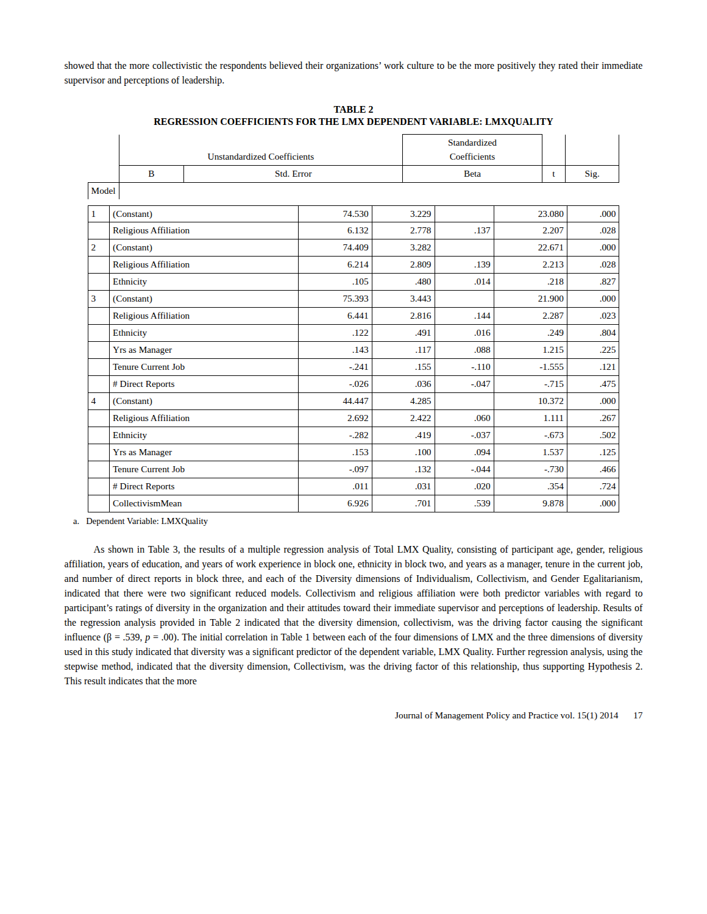showed that the more collectivistic the respondents believed their organizations’ work culture to be the more positively they rated their immediate supervisor and perceptions of leadership.
TABLE 2
REGRESSION COEFFICIENTS FOR THE LMX DEPENDENT VARIABLE: LMXQUALITY
| | Unstandardized Coefficients | Standardized Coefficients | | |
| --- | --- | --- | --- | --- |
| B | Std. Error | Beta | t | Sig. |
| Model | |
| 1 | (Constant) | 74.530 | 3.229 | | 23.080 | .000 |
| | Religious Affiliation | 6.132 | 2.778 | .137 | 2.207 | .028 |
| 2 | (Constant) | 74.409 | 3.282 | | 22.671 | .000 |
| | Religious Affiliation | 6.214 | 2.809 | .139 | 2.213 | .028 |
| | Ethnicity | .105 | .480 | .014 | .218 | .827 |
| 3 | (Constant) | 75.393 | 3.443 | | 21.900 | .000 |
| | Religious Affiliation | 6.441 | 2.816 | .144 | 2.287 | .023 |
| | Ethnicity | .122 | .491 | .016 | .249 | .804 |
| | Yrs as Manager | .143 | .117 | .088 | 1.215 | .225 |
| | Tenure Current Job | -.241 | .155 | -.110 | -1.555 | .121 |
| | # Direct Reports | -.026 | .036 | -.047 | -.715 | .475 |
| 4 | (Constant) | 44.447 | 4.285 | | 10.372 | .000 |
| | Religious Affiliation | 2.692 | 2.422 | .060 | 1.111 | .267 |
| | Ethnicity | -.282 | .419 | -.037 | -.673 | .502 |
| | Yrs as Manager | .153 | .100 | .094 | 1.537 | .125 |
| | Tenure Current Job | -.097 | .132 | -.044 | -.730 | .466 |
| | # Direct Reports | .011 | .031 | .020 | .354 | .724 |
| | CollectivismMean | 6.926 | .701 | .539 | 9.878 | .000 |
a. Dependent Variable: LMXQuality
As shown in Table 3, the results of a multiple regression analysis of Total LMX Quality, consisting of participant age, gender, religious affiliation, years of education, and years of work experience in block one, ethnicity in block two, and years as a manager, tenure in the current job, and number of direct reports in block three, and each of the Diversity dimensions of Individualism, Collectivism, and Gender Egalitarianism, indicated that there were two significant reduced models. Collectivism and religious affiliation were both predictor variables with regard to participant’s ratings of diversity in the organization and their attitudes toward their immediate supervisor and perceptions of leadership. Results of the regression analysis provided in Table 2 indicated that the diversity dimension, collectivism, was the driving factor causing the significant influence (β = .539, p = .00). The initial correlation in Table 1 between each of the four dimensions of LMX and the three dimensions of diversity used in this study indicated that diversity was a significant predictor of the dependent variable, LMX Quality. Further regression analysis, using the stepwise method, indicated that the diversity dimension, Collectivism, was the driving factor of this relationship, thus supporting Hypothesis 2. This result indicates that the more
Journal of Management Policy and Practice vol. 15(1) 201417